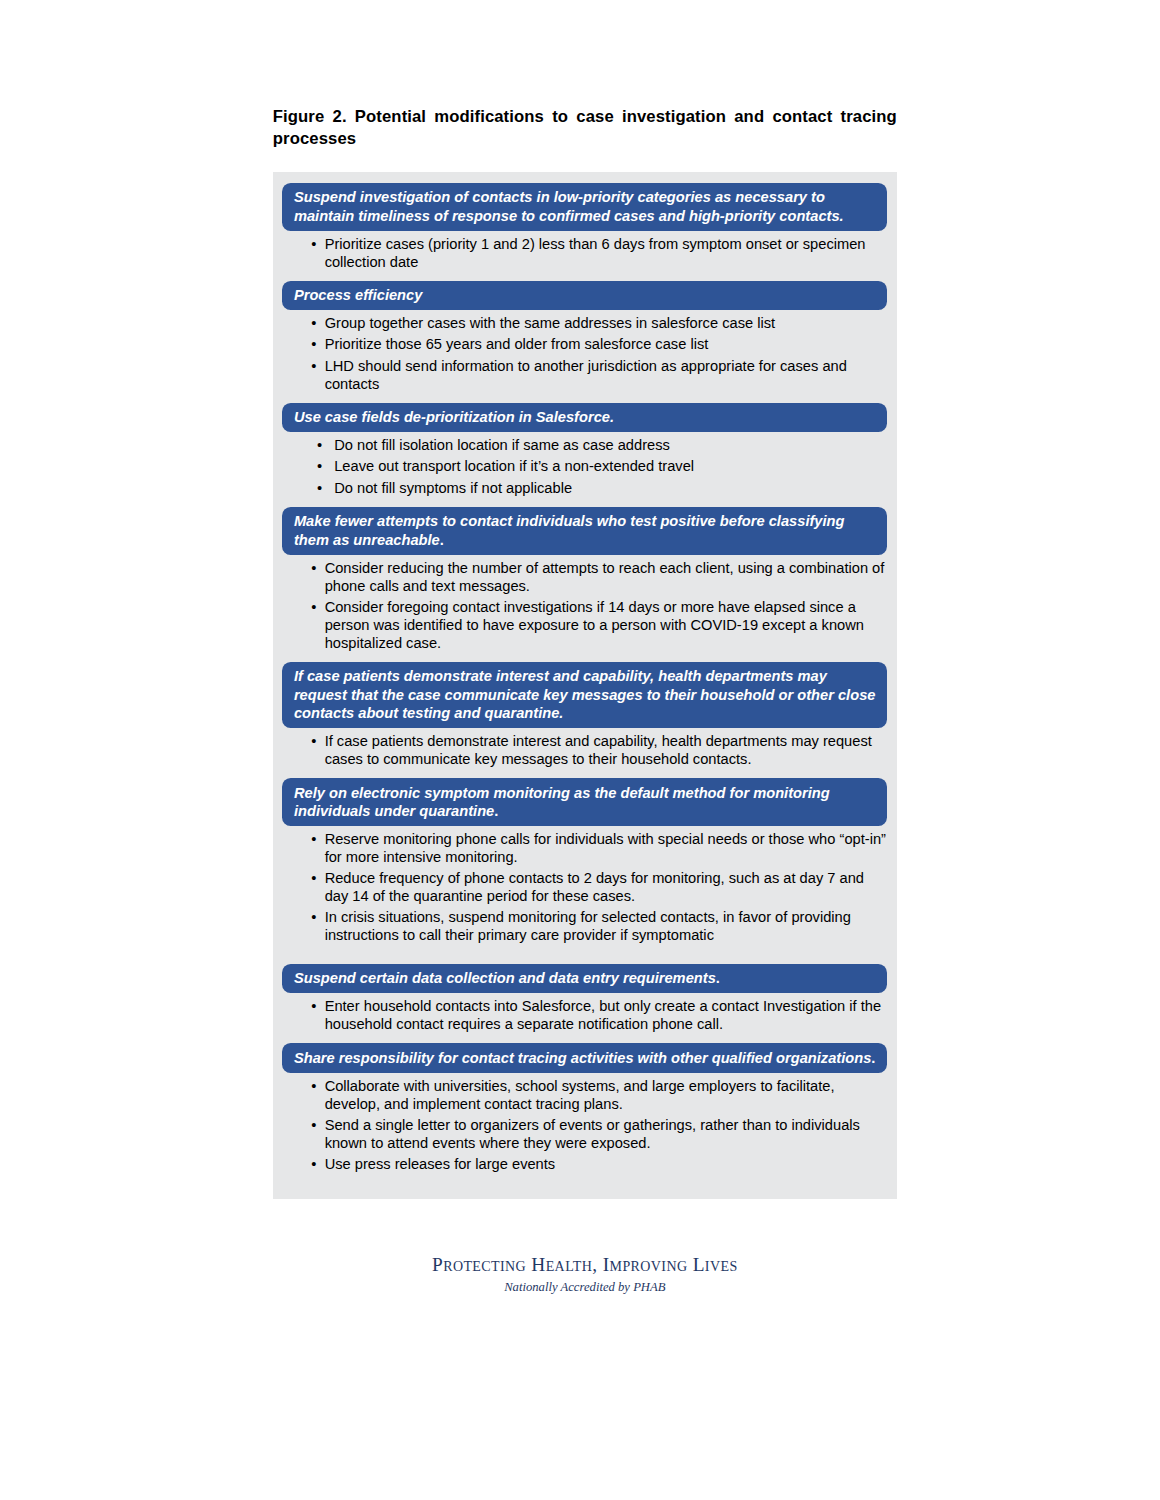Figure 2. Potential modifications to case investigation and contact tracing processes
Suspend investigation of contacts in low-priority categories as necessary to maintain timeliness of response to confirmed cases and high-priority contacts.
Prioritize cases (priority 1 and 2) less than 6 days from symptom onset or specimen collection date
Process efficiency
Group together cases with the same addresses in salesforce case list
Prioritize those 65 years and older from salesforce case list
LHD should send information to another jurisdiction as appropriate for cases and contacts
Use case fields de-prioritization in Salesforce.
Do not fill isolation location if same as case address
Leave out transport location if it’s a non-extended travel
Do not fill symptoms if not applicable
Make fewer attempts to contact individuals who test positive before classifying them as unreachable.
Consider reducing the number of attempts to reach each client, using a combination of phone calls and text messages.
Consider foregoing contact investigations if 14 days or more have elapsed since a person was identified to have exposure to a person with COVID-19 except a known hospitalized case.
If case patients demonstrate interest and capability, health departments may request that the case communicate key messages to their household or other close contacts about testing and quarantine.
If case patients demonstrate interest and capability, health departments may request cases to communicate key messages to their household contacts.
Rely on electronic symptom monitoring as the default method for monitoring individuals under quarantine.
Reserve monitoring phone calls for individuals with special needs or those who “opt-in” for more intensive monitoring.
Reduce frequency of phone contacts to 2 days for monitoring, such as at day 7 and day 14 of the quarantine period for these cases.
In crisis situations, suspend monitoring for selected contacts, in favor of providing instructions to call their primary care provider if symptomatic
Suspend certain data collection and data entry requirements.
Enter household contacts into Salesforce, but only create a contact Investigation if the household contact requires a separate notification phone call.
Share responsibility for contact tracing activities with other qualified organizations.
Collaborate with universities, school systems, and large employers to facilitate, develop, and implement contact tracing plans.
Send a single letter to organizers of events or gatherings, rather than to individuals known to attend events where they were exposed.
Use press releases for large events
Protecting Health, Improving Lives
Nationally Accredited by PHAB